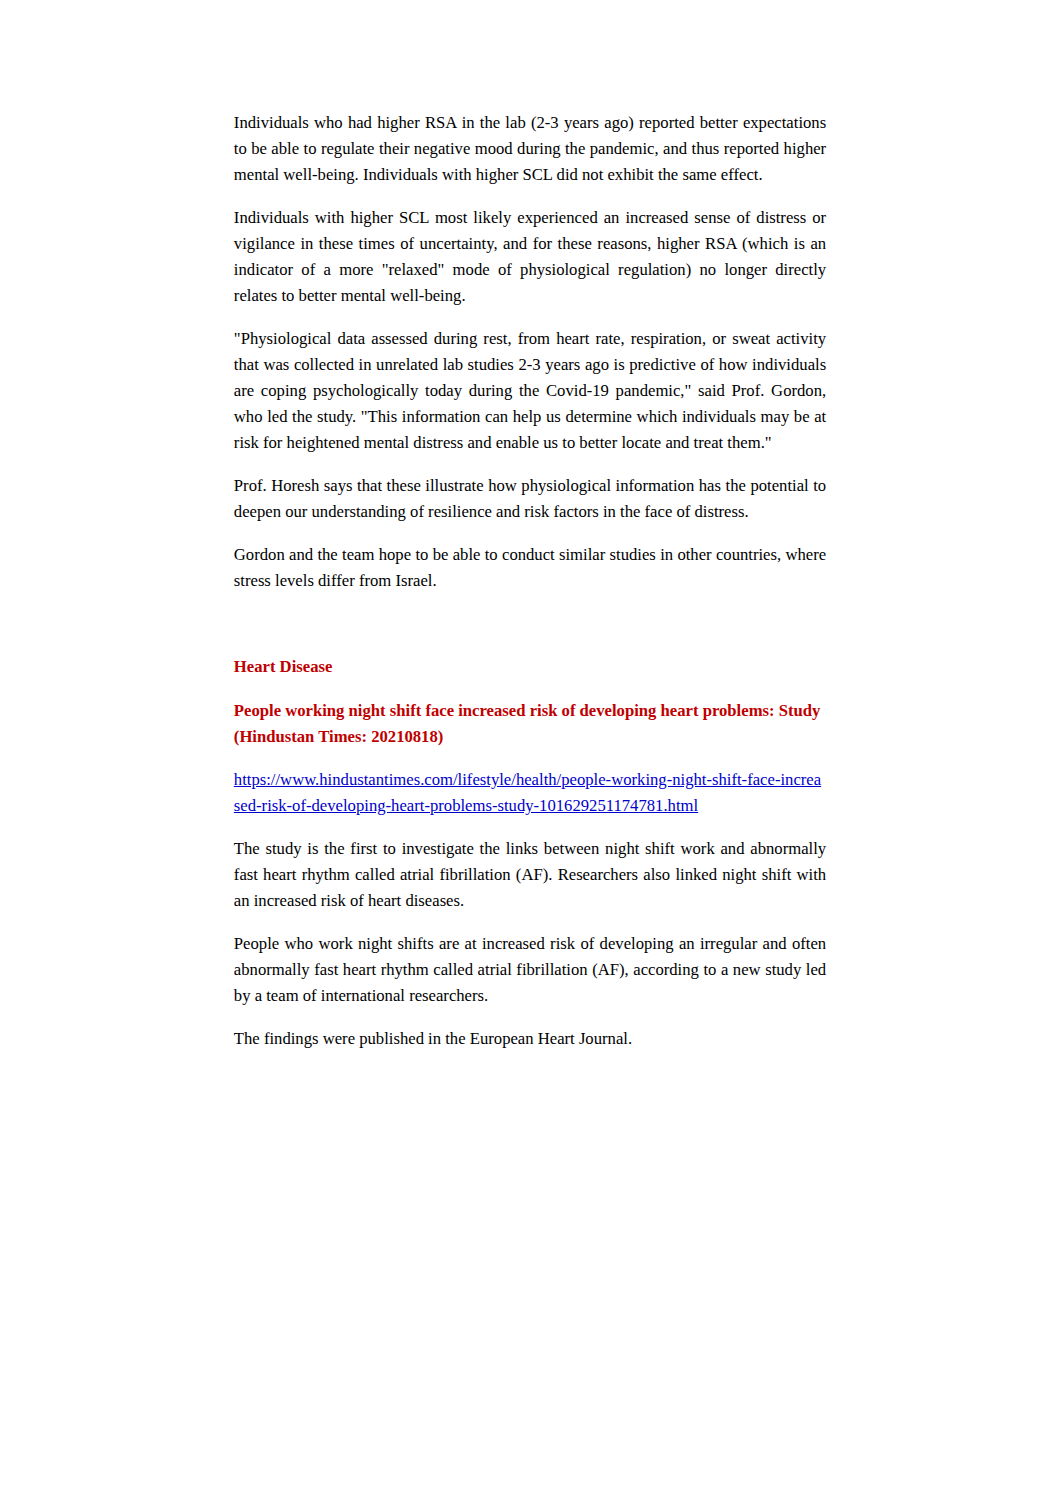Individuals who had higher RSA in the lab (2-3 years ago) reported better expectations to be able to regulate their negative mood during the pandemic, and thus reported higher mental well-being. Individuals with higher SCL did not exhibit the same effect.
Individuals with higher SCL most likely experienced an increased sense of distress or vigilance in these times of uncertainty, and for these reasons, higher RSA (which is an indicator of a more "relaxed" mode of physiological regulation) no longer directly relates to better mental well-being.
"Physiological data assessed during rest, from heart rate, respiration, or sweat activity that was collected in unrelated lab studies 2-3 years ago is predictive of how individuals are coping psychologically today during the Covid-19 pandemic," said Prof. Gordon, who led the study. "This information can help us determine which individuals may be at risk for heightened mental distress and enable us to better locate and treat them."
Prof. Horesh says that these illustrate how physiological information has the potential to deepen our understanding of resilience and risk factors in the face of distress.
Gordon and the team hope to be able to conduct similar studies in other countries, where stress levels differ from Israel.
Heart Disease
People working night shift face increased risk of developing heart problems: Study (Hindustan Times: 20210818)
https://www.hindustantimes.com/lifestyle/health/people-working-night-shift-face-increased-risk-of-developing-heart-problems-study-101629251174781.html
The study is the first to investigate the links between night shift work and abnormally fast heart rhythm called atrial fibrillation (AF). Researchers also linked night shift with an increased risk of heart diseases.
People who work night shifts are at increased risk of developing an irregular and often abnormally fast heart rhythm called atrial fibrillation (AF), according to a new study led by a team of international researchers.
The findings were published in the European Heart Journal.